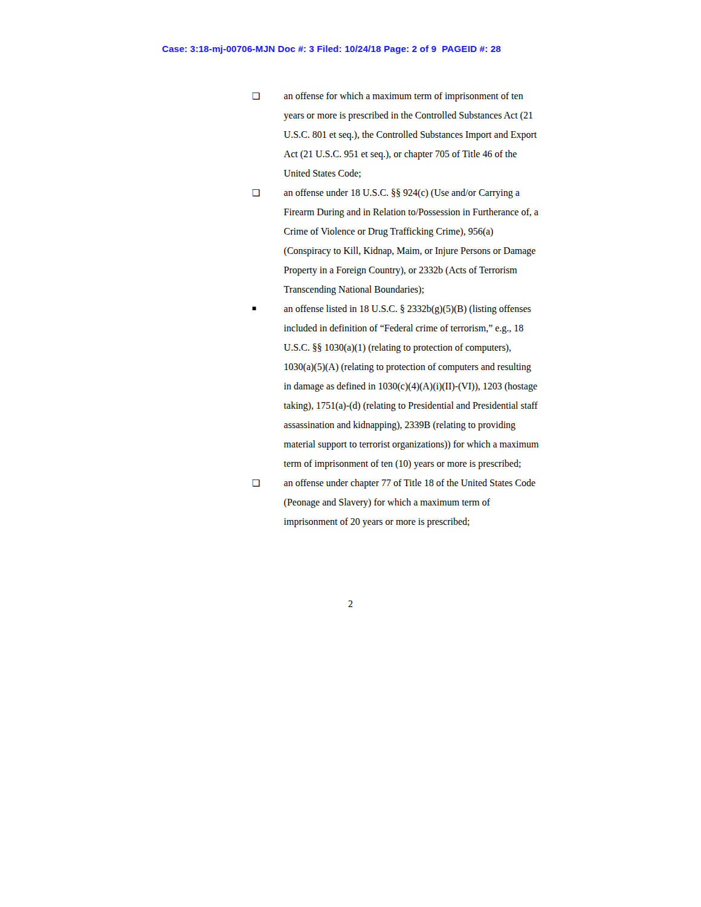Case: 3:18-mj-00706-MJN Doc #: 3 Filed: 10/24/18 Page: 2 of 9 PAGEID #: 28
❑
an offense for which a maximum term of imprisonment of ten years or more is prescribed in the Controlled Substances Act (21 U.S.C. 801 et seq.), the Controlled Substances Import and Export Act (21 U.S.C. 951 et seq.), or chapter 705 of Title 46 of the United States Code;
❑
an offense under 18 U.S.C. §§ 924(c) (Use and/or Carrying a Firearm During and in Relation to/Possession in Furtherance of, a Crime of Violence or Drug Trafficking Crime), 956(a) (Conspiracy to Kill, Kidnap, Maim, or Injure Persons or Damage Property in a Foreign Country), or 2332b (Acts of Terrorism Transcending National Boundaries);
■
an offense listed in 18 U.S.C. § 2332b(g)(5)(B) (listing offenses included in definition of “Federal crime of terrorism,” e.g., 18 U.S.C. §§ 1030(a)(1) (relating to protection of computers), 1030(a)(5)(A) (relating to protection of computers and resulting in damage as defined in 1030(c)(4)(A)(i)(II)-(VI)), 1203 (hostage taking), 1751(a)-(d) (relating to Presidential and Presidential staff assassination and kidnapping), 2339B (relating to providing material support to terrorist organizations)) for which a maximum term of imprisonment of ten (10) years or more is prescribed;
❑
an offense under chapter 77 of Title 18 of the United States Code (Peonage and Slavery) for which a maximum term of imprisonment of 20 years or more is prescribed;
2